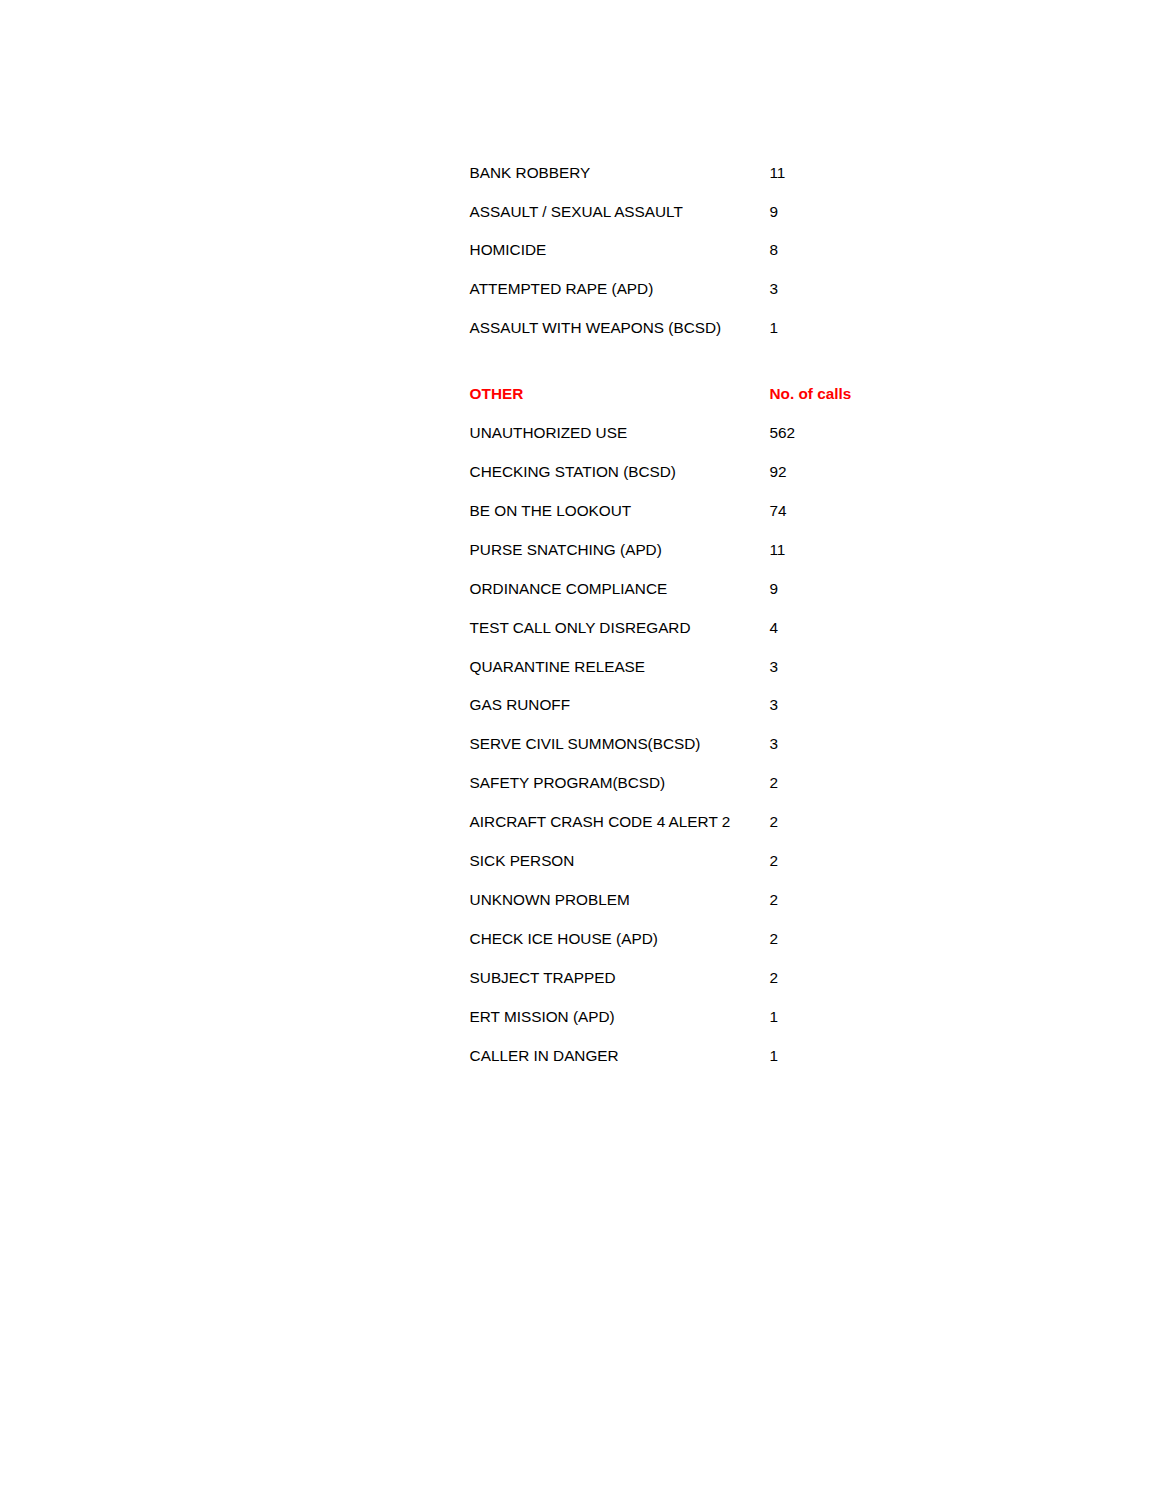| BANK ROBBERY | 11 |
| ASSAULT / SEXUAL ASSAULT | 9 |
| HOMICIDE | 8 |
| ATTEMPTED RAPE (APD) | 3 |
| ASSAULT WITH WEAPONS (BCSD) | 1 |
| OTHER | No. of calls |
| UNAUTHORIZED USE | 562 |
| CHECKING STATION (BCSD) | 92 |
| BE ON THE LOOKOUT | 74 |
| PURSE SNATCHING (APD) | 11 |
| ORDINANCE COMPLIANCE | 9 |
| TEST CALL ONLY DISREGARD | 4 |
| QUARANTINE RELEASE | 3 |
| GAS RUNOFF | 3 |
| SERVE CIVIL SUMMONS(BCSD) | 3 |
| SAFETY PROGRAM(BCSD) | 2 |
| AIRCRAFT CRASH CODE 4 ALERT 2 | 2 |
| SICK PERSON | 2 |
| UNKNOWN PROBLEM | 2 |
| CHECK ICE HOUSE (APD) | 2 |
| SUBJECT TRAPPED | 2 |
| ERT MISSION (APD) | 1 |
| CALLER IN DANGER | 1 |